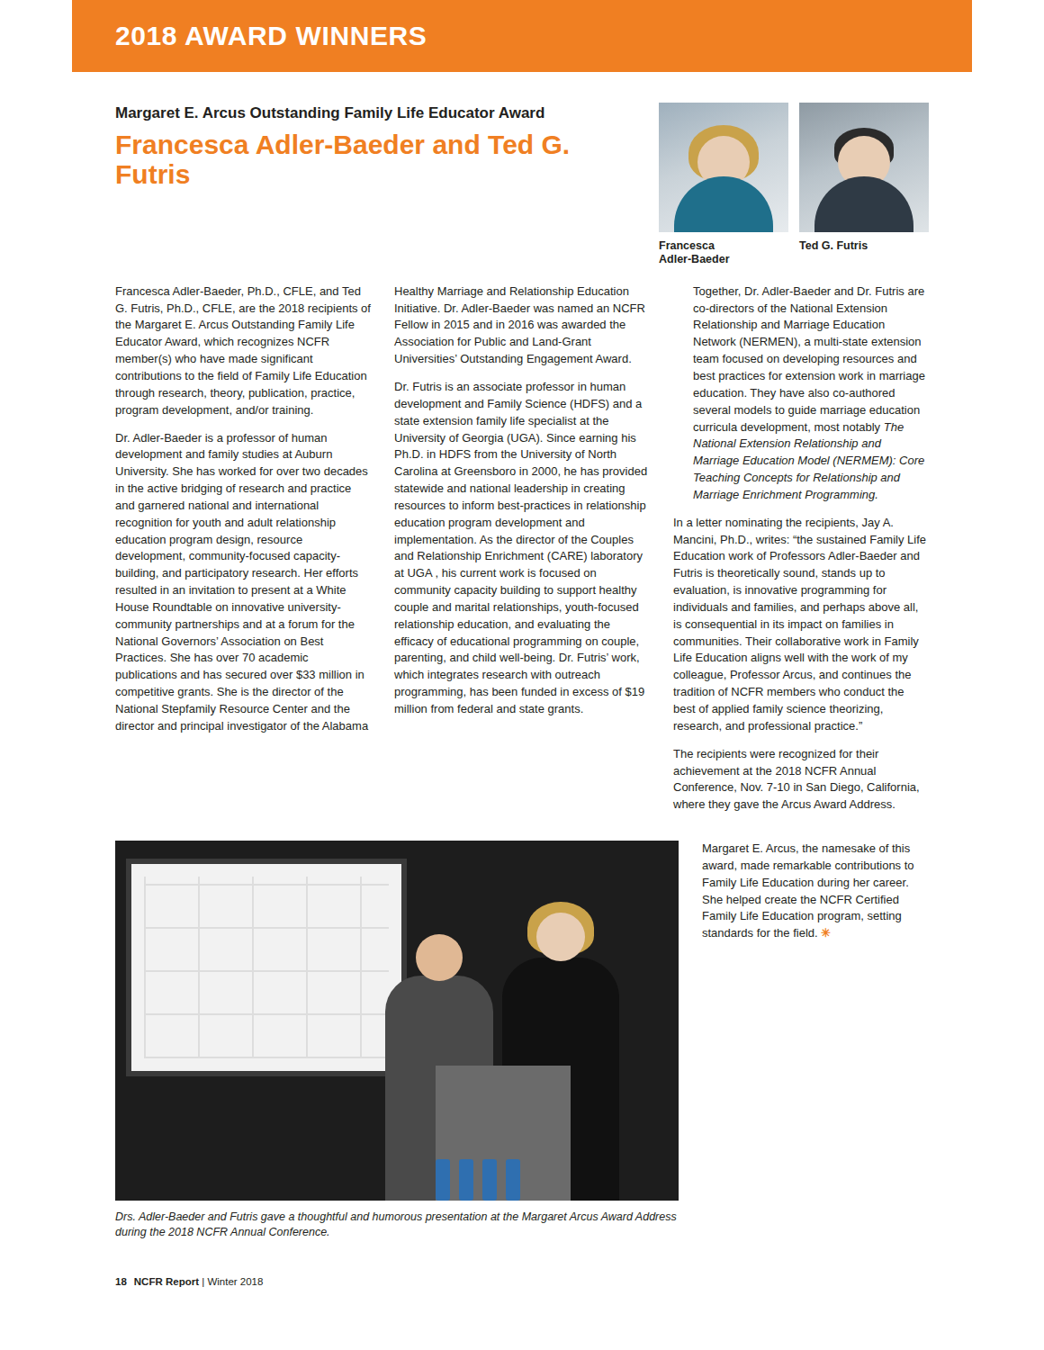2018 Award Winners
Francesca
Adler-Baeder
Ted G. Futris
Margaret E. Arcus Outstanding Family Life Educator Award
Francesca Adler-Baeder and Ted G. Futris
Francesca Adler-Baeder, Ph.D., CFLE, and Ted G. Futris, Ph.D., CFLE, are the 2018 recipients of the Margaret E. Arcus Outstanding Family Life Educator Award, which recognizes NCFR member(s) who have made significant contributions to the field of Family Life Education through research, theory, publication, practice, program development, and/or training.
Dr. Adler-Baeder is a professor of human development and family studies at Auburn University. She has worked for over two decades in the active bridging of research and practice and garnered national and international recognition for youth and adult relationship education program design, resource development, community-focused capacity-building, and participatory research. Her efforts resulted in an invitation to present at a White House Roundtable on innovative university-community partnerships and at a forum for the National Governors’ Association on Best Practices. She has over 70 academic publications and has secured over $33 million in competitive grants. She is the director of the National Stepfamily Resource Center and the director and principal investigator of the Alabama
Healthy Marriage and Relationship Education Initiative. Dr. Adler-Baeder was named an NCFR Fellow in 2015 and in 2016 was awarded the Association for Public and Land-Grant Universities’ Outstanding Engagement Award.
Dr. Futris is an associate professor in human development and Family Science (HDFS) and a state extension family life specialist at the University of Georgia (UGA). Since earning his Ph.D. in HDFS from the University of North Carolina at Greensboro in 2000, he has provided statewide and national leadership in creating resources to inform best-practices in relationship education program development and implementation. As the director of the Couples and Relationship Enrichment (CARE) laboratory at UGA , his current work is focused on community capacity building to support healthy couple and marital relationships, youth-focused relationship education, and evaluating the efficacy of educational programming on couple, parenting, and child well-being. Dr. Futris’ work, which integrates research with outreach programming, has been funded in excess of $19 million from federal and state grants.
Together, Dr. Adler-Baeder and Dr. Futris are co-directors of the National Extension Relationship and Marriage Education Network (NERMEN), a multi-state extension team focused on developing resources and best practices for extension work in marriage education. They have also co-authored several models to guide marriage education curricula development, most notably The National Extension Relationship and Marriage Education Model (NERMEM): Core Teaching Concepts for Relationship and Marriage Enrichment Programming.
In a letter nominating the recipients, Jay A. Mancini, Ph.D., writes: “the sustained Family Life Education work of Professors Adler-Baeder and Futris is theoretically sound, stands up to evaluation, is innovative programming for individuals and families, and perhaps above all, is consequential in its impact on families in communities. Their collaborative work in Family Life Education aligns well with the work of my colleague, Professor Arcus, and continues the tradition of NCFR members who conduct the best of applied family science theorizing, research, and professional practice.”
The recipients were recognized for their achievement at the 2018 NCFR Annual Conference, Nov. 7-10 in San Diego, California, where they gave the Arcus Award Address.
Drs. Adler-Baeder and Futris gave a thoughtful and humorous presentation at the Margaret Arcus Award Address during the 2018 NCFR Annual Conference.
Margaret E. Arcus, the namesake of this award, made remarkable contributions to Family Life Education during her career. She helped create the NCFR Certified Family Life Education program, setting standards for the field. ✳
18 NCFR Report | Winter 2018